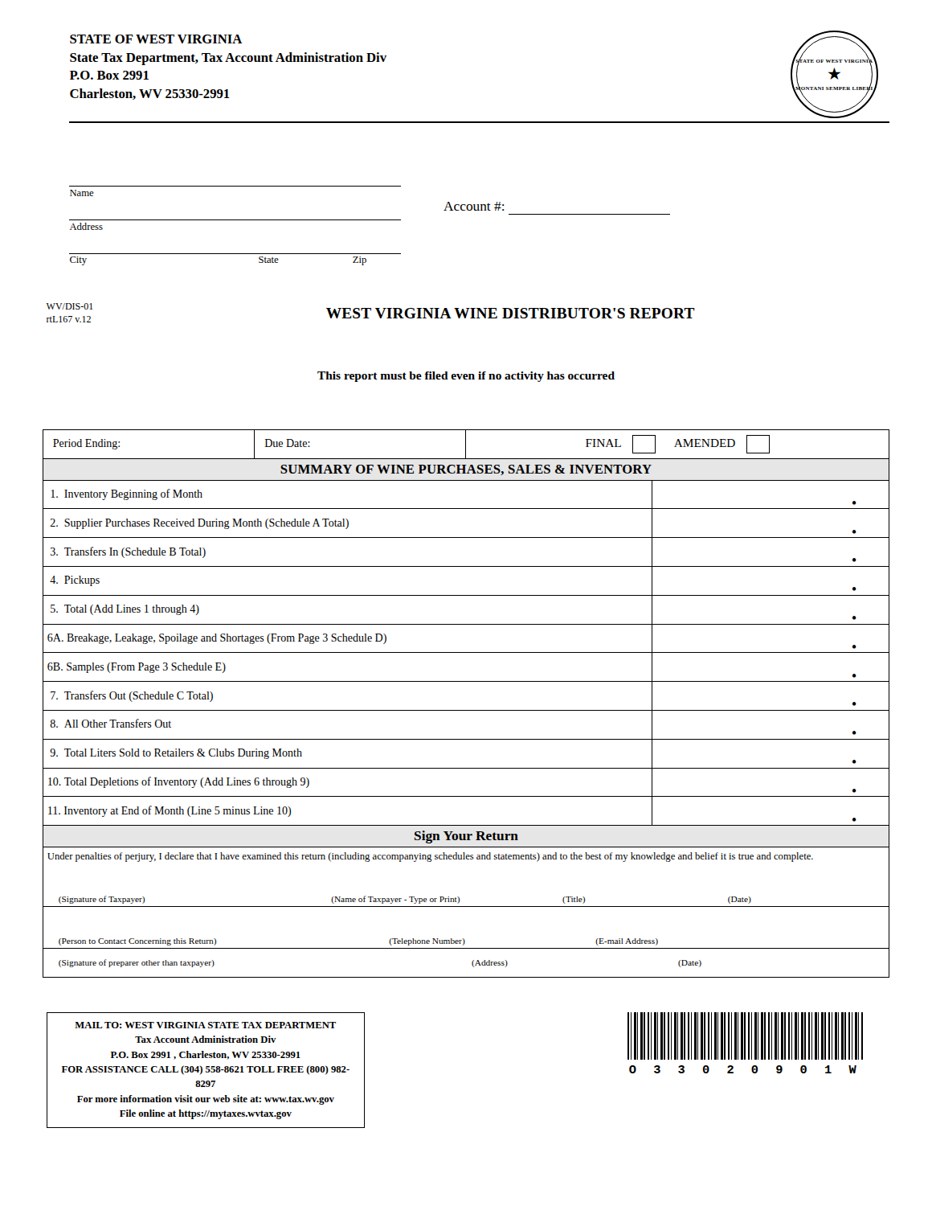STATE OF WEST VIRGINIA
State Tax Department, Tax Account Administration Div
P.O. Box 2991
Charleston, WV 25330-2991
STATE OF WEST VIRGINIA
★
MONTANI SEMPER LIBERI
Name
Address
City State Zip
Account #:
WV/DIS-01
rtL167 v.12
WEST VIRGINIA WINE DISTRIBUTOR'S REPORT
This report must be filed even if no activity has occurred
| Period Ending: | Due Date: | FINAL AMENDED |
| SUMMARY OF WINE PURCHASES, SALES & INVENTORY |
| 1. Inventory Beginning of Month | • |
| 2. Supplier Purchases Received During Month (Schedule A Total) | • |
| 3. Transfers In (Schedule B Total) | • |
| 4. Pickups | • |
| 5. Total (Add Lines 1 through 4) | • |
| 6A. Breakage, Leakage, Spoilage and Shortages (From Page 3 Schedule D) | • |
| 6B. Samples (From Page 3 Schedule E) | • |
| 7. Transfers Out (Schedule C Total) | • |
| 8. All Other Transfers Out | • |
| 9. Total Liters Sold to Retailers & Clubs During Month | • |
| 10. Total Depletions of Inventory (Add Lines 6 through 9) | • |
| 11. Inventory at End of Month (Line 5 minus Line 10) | • |
| Sign Your Return |
| Under penalties of perjury, I declare that I have examined this return (including accompanying schedules and statements) and to the best of my knowledge and belief it is true and complete. |
| (Signature of Taxpayer) (Name of Taxpayer - Type or Print) (Title) (Date) |
| (Person to Contact Concerning this Return) (Telephone Number) (E-mail Address) |
| (Signature of preparer other than taxpayer) (Address) (Date) |
MAIL TO: WEST VIRGINIA STATE TAX DEPARTMENT
Tax Account Administration Div
P.O. Box 2991 , Charleston, WV 25330-2991
FOR ASSISTANCE CALL (304) 558-8621 TOLL FREE (800) 982-8297
For more information visit our web site at: www.tax.wv.gov
File online at https://mytaxes.wvtax.gov
O 3 3 0 2 0 9 0 1 W